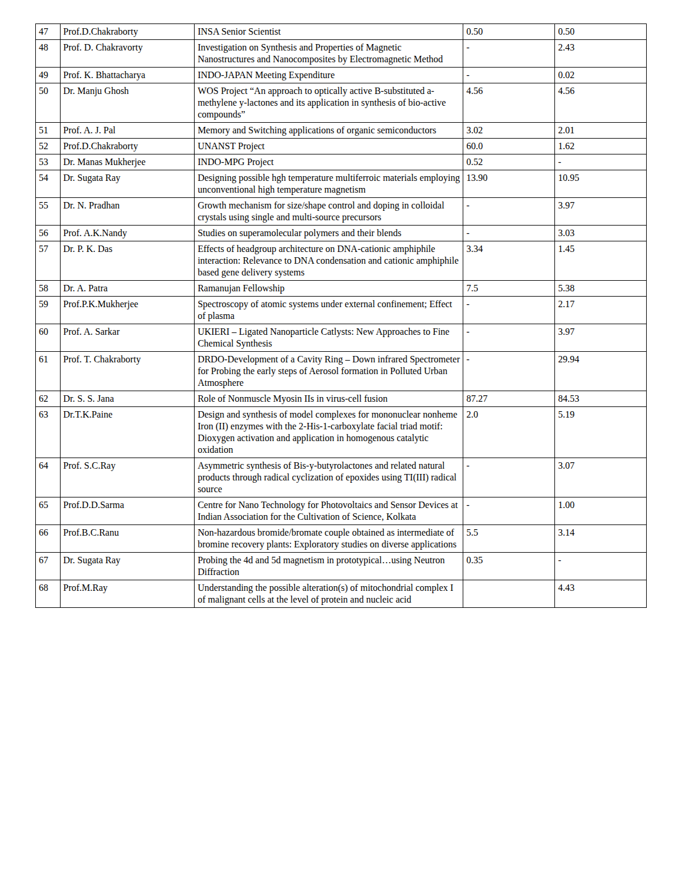| 47 | Prof.D.Chakraborty | INSA Senior Scientist | 0.50 | 0.50 |
| 48 | Prof. D. Chakravorty | Investigation on Synthesis and Properties of Magnetic Nanostructures and Nanocomposites by Electromagnetic Method | - | 2.43 |
| 49 | Prof. K. Bhattacharya | INDO-JAPAN Meeting Expenditure | - | 0.02 |
| 50 | Dr. Manju Ghosh | WOS Project “An approach to optically active B-substituted a-methylene y-lactones and its application in synthesis of bio-active compounds” | 4.56 | 4.56 |
| 51 | Prof. A. J. Pal | Memory and Switching applications of organic semiconductors | 3.02 | 2.01 |
| 52 | Prof.D.Chakraborty | UNANST Project | 60.0 | 1.62 |
| 53 | Dr. Manas Mukherjee | INDO-MPG Project | 0.52 | - |
| 54 | Dr. Sugata Ray | Designing possible hgh temperature multiferroic materials employing unconventional high temperature magnetism | 13.90 | 10.95 |
| 55 | Dr. N. Pradhan | Growth mechanism for size/shape control and doping in colloidal crystals using single and multi-source precursors | - | 3.97 |
| 56 | Prof. A.K.Nandy | Studies on superamolecular polymers and their blends | - | 3.03 |
| 57 | Dr. P. K. Das | Effects of headgroup architecture on DNA-cationic amphiphile interaction: Relevance to DNA condensation and cationic amphiphile based gene delivery systems | 3.34 | 1.45 |
| 58 | Dr. A. Patra | Ramanujan Fellowship | 7.5 | 5.38 |
| 59 | Prof.P.K.Mukherjee | Spectroscopy of atomic systems under external confinement; Effect of plasma | - | 2.17 |
| 60 | Prof. A. Sarkar | UKIERI – Ligated Nanoparticle Catlysts: New Approaches to Fine Chemical Synthesis | - | 3.97 |
| 61 | Prof. T. Chakraborty | DRDO-Development of a Cavity Ring – Down infrared Spectrometer for Probing the early steps of Aerosol formation in Polluted Urban Atmosphere | - | 29.94 |
| 62 | Dr. S. S. Jana | Role of Nonmuscle Myosin IIs in virus-cell fusion | 87.27 | 84.53 |
| 63 | Dr.T.K.Paine | Design and synthesis of model complexes for mononuclear nonheme Iron (II) enzymes with the 2-His-1-carboxylate facial triad motif: Dioxygen activation and application in homogenous catalytic oxidation | 2.0 | 5.19 |
| 64 | Prof. S.C.Ray | Asymmetric synthesis of Bis-y-butyrolactones and related natural products through radical cyclization of epoxides using TI(III) radical source | - | 3.07 |
| 65 | Prof.D.D.Sarma | Centre for Nano Technology for Photovoltaics and Sensor Devices at Indian Association for the Cultivation of Science, Kolkata | - | 1.00 |
| 66 | Prof.B.C.Ranu | Non-hazardous bromide/bromate couple obtained as intermediate of bromine recovery plants: Exploratory studies on diverse applications | 5.5 | 3.14 |
| 67 | Dr. Sugata Ray | Probing the 4d and 5d magnetism in prototypical…using Neutron Diffraction | 0.35 | - |
| 68 | Prof.M.Ray | Understanding the possible alteration(s) of mitochondrial complex I of malignant cells at the level of protein and nucleic acid | | 4.43 |